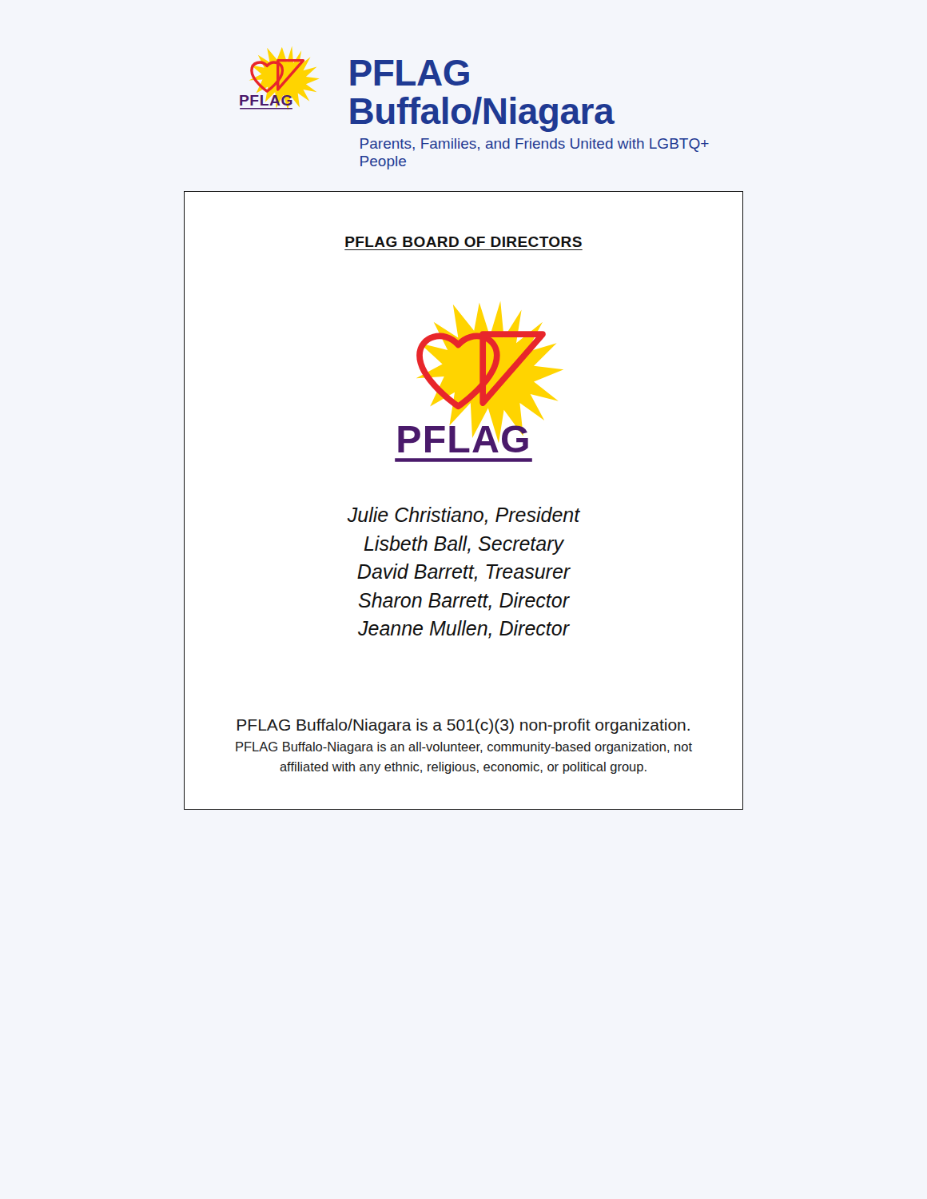PFLAG
PFLAG Buffalo/Niagara
Parents, Families, and Friends United with LGBTQ+ People
PFLAG BOARD OF DIRECTORS
PFLAG
Julie Christiano, President
Lisbeth Ball, Secretary
David Barrett, Treasurer
Sharon Barrett, Director
Jeanne Mullen, Director
PFLAG Buffalo/Niagara is a 501(c)(3) non-profit organization. PFLAG Buffalo-Niagara is an all-volunteer, community-based organization, not affiliated with any ethnic, religious, economic, or political group.